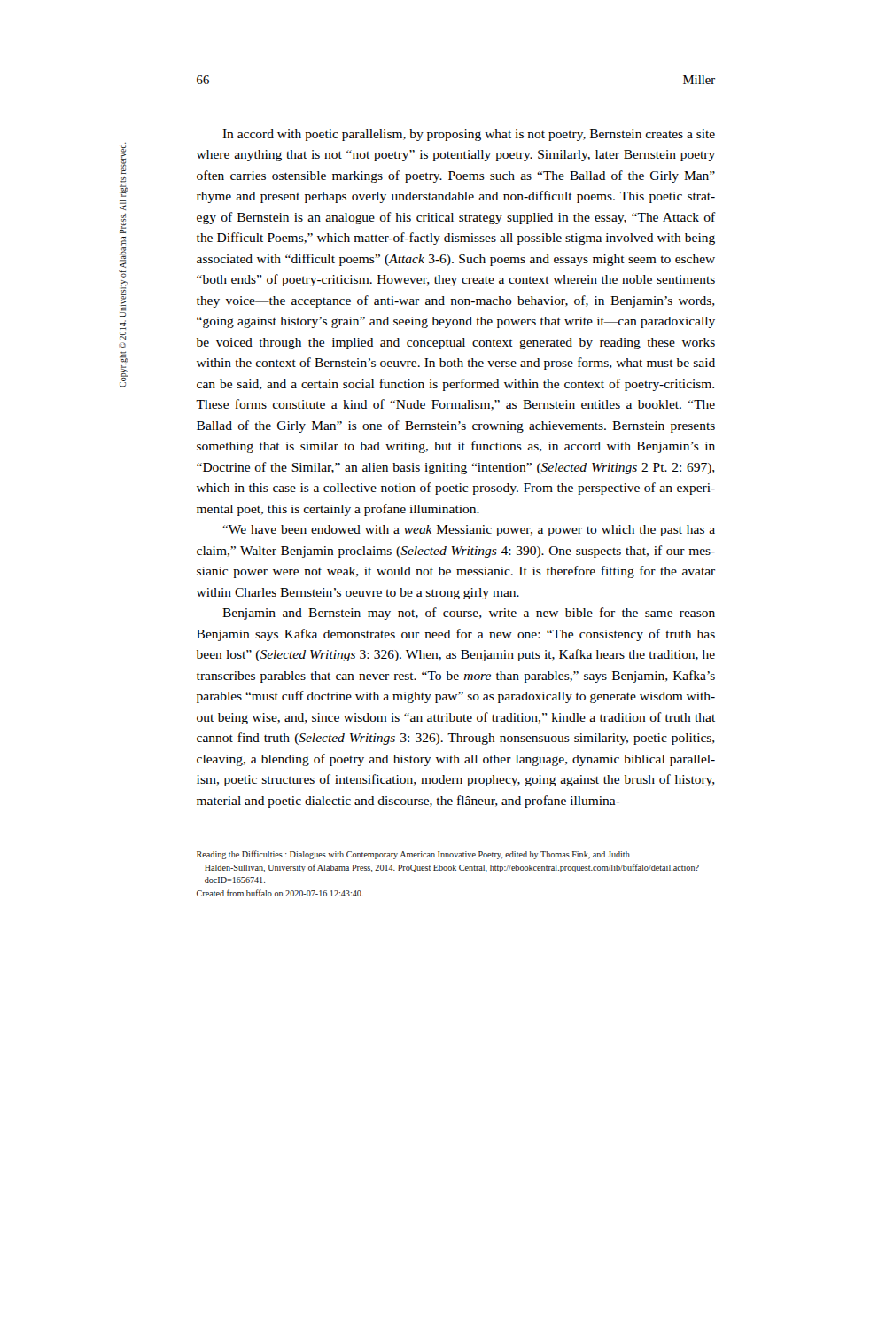Copyright © 2014. University of Alabama Press. All rights reserved.
66 Miller
In accord with poetic parallelism, by proposing what is not poetry, Bernstein creates a site where anything that is not “not poetry” is potentially poetry. Similarly, later Bernstein poetry often carries ostensible markings of poetry. Poems such as “The Ballad of the Girly Man” rhyme and present perhaps overly understandable and non-difficult poems. This poetic strategy of Bernstein is an analogue of his critical strategy supplied in the essay, “The Attack of the Difficult Poems,” which matter-of-factly dismisses all possible stigma involved with being associated with “difficult poems” (Attack 3-6). Such poems and essays might seem to eschew “both ends” of poetry-criticism. However, they create a context wherein the noble sentiments they voice—the acceptance of anti-war and non-macho behavior, of, in Benjamin’s words, “going against history’s grain” and seeing beyond the powers that write it—can paradoxically be voiced through the implied and conceptual context generated by reading these works within the context of Bernstein’s oeuvre. In both the verse and prose forms, what must be said can be said, and a certain social function is performed within the context of poetry-criticism. These forms constitute a kind of “Nude Formalism,” as Bernstein entitles a booklet. “The Ballad of the Girly Man” is one of Bernstein’s crowning achievements. Bernstein presents something that is similar to bad writing, but it functions as, in accord with Benjamin’s in “Doctrine of the Similar,” an alien basis igniting “intention” (Selected Writings 2 Pt. 2: 697), which in this case is a collective notion of poetic prosody. From the perspective of an experimental poet, this is certainly a profane illumination.
“We have been endowed with a weak Messianic power, a power to which the past has a claim,” Walter Benjamin proclaims (Selected Writings 4: 390). One suspects that, if our messianic power were not weak, it would not be messianic. It is therefore fitting for the avatar within Charles Bernstein’s oeuvre to be a strong girly man.
Benjamin and Bernstein may not, of course, write a new bible for the same reason Benjamin says Kafka demonstrates our need for a new one: “The consistency of truth has been lost” (Selected Writings 3: 326). When, as Benjamin puts it, Kafka hears the tradition, he transcribes parables that can never rest. “To be more than parables,” says Benjamin, Kafka’s parables “must cuff doctrine with a mighty paw” so as paradoxically to generate wisdom without being wise, and, since wisdom is “an attribute of tradition,” kindle a tradition of truth that cannot find truth (Selected Writings 3: 326). Through nonsensuous similarity, poetic politics, cleaving, a blending of poetry and history with all other language, dynamic biblical parallelism, poetic structures of intensification, modern prophecy, going against the brush of history, material and poetic dialectic and discourse, the flâneur, and profane illumina-
Reading the Difficulties : Dialogues with Contemporary American Innovative Poetry, edited by Thomas Fink, and Judith
Halden-Sullivan, University of Alabama Press, 2014. ProQuest Ebook Central, http://ebookcentral.proquest.com/lib/buffalo/detail.action?docID=1656741.
Created from buffalo on 2020-07-16 12:43:40.